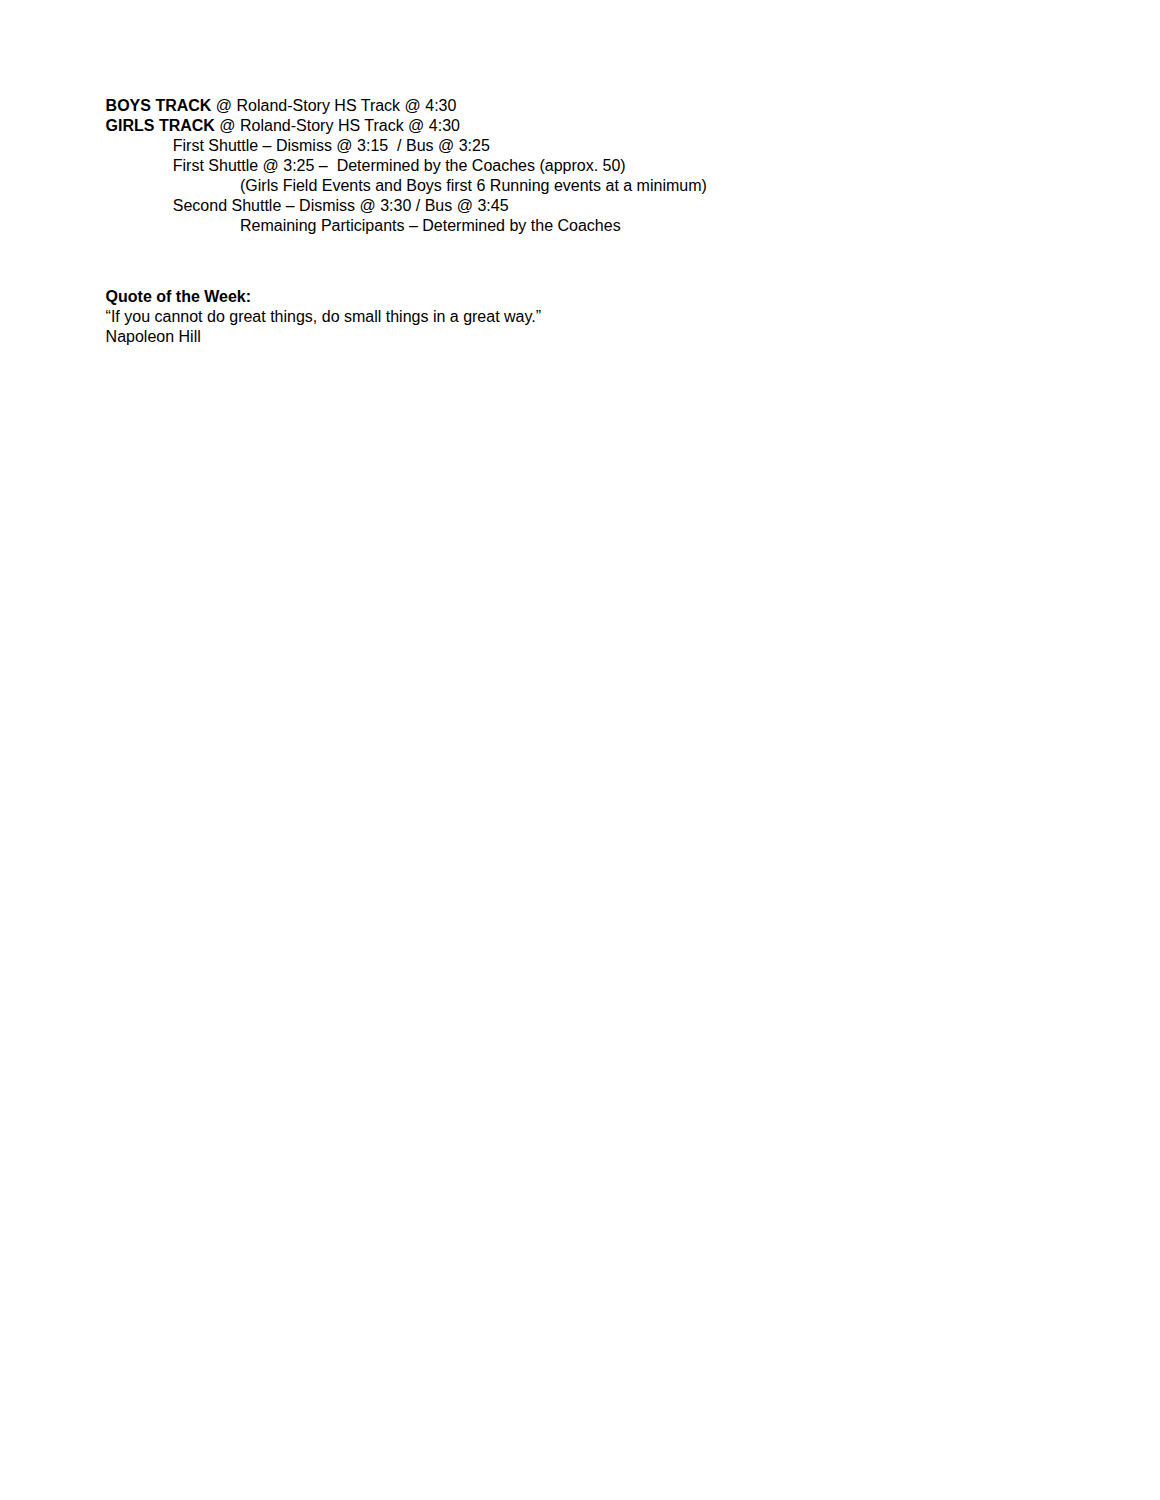BOYS TRACK @ Roland-Story HS Track @ 4:30
GIRLS TRACK @ Roland-Story HS Track @ 4:30
First Shuttle – Dismiss @ 3:15 / Bus @ 3:25
First Shuttle @ 3:25 – Determined by the Coaches (approx. 50)
(Girls Field Events and Boys first 6 Running events at a minimum)
Second Shuttle – Dismiss @ 3:30 / Bus @ 3:45
Remaining Participants – Determined by the Coaches
Quote of the Week:
“If you cannot do great things, do small things in a great way.”
Napoleon Hill